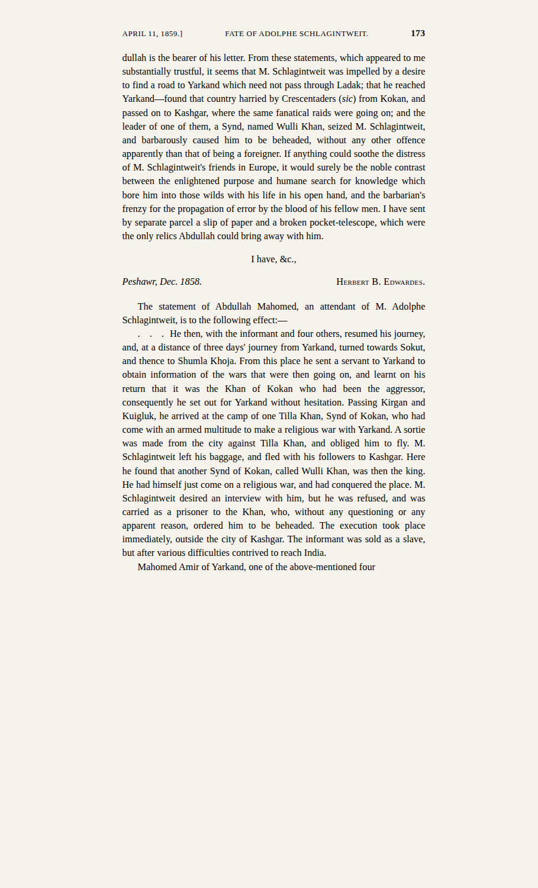April 11, 1859.] Fate of Adolphe Schlagintweit. 173
dullah is the bearer of his letter. From these statements, which appeared to me substantially trustful, it seems that M. Schlagintweit was impelled by a desire to find a road to Yarkand which need not pass through Ladak; that he reached Yarkand—found that country harried by Crescentaders (sic) from Kokan, and passed on to Kashgar, where the same fanatical raids were going on; and the leader of one of them, a Synd, named Wulli Khan, seized M. Schlagintweit, and barbarously caused him to be beheaded, without any other offence apparently than that of being a foreigner. If anything could soothe the distress of M. Schlagintweit's friends in Europe, it would surely be the noble contrast between the enlightened purpose and humane search for knowledge which bore him into those wilds with his life in his open hand, and the barbarian's frenzy for the propagation of error by the blood of his fellow men. I have sent by separate parcel a slip of paper and a broken pocket-telescope, which were the only relics Abdullah could bring away with him.
I have, &c.,
Peshawr, Dec. 1858. Herbert B. Edwardes.
The statement of Abdullah Mahomed, an attendant of M. Adolphe Schlagintweit, is to the following effect:—
. . . He then, with the informant and four others, resumed his journey, and, at a distance of three days' journey from Yarkand, turned towards Sokut, and thence to Shumla Khoja. From this place he sent a servant to Yarkand to obtain information of the wars that were then going on, and learnt on his return that it was the Khan of Kokan who had been the aggressor, consequently he set out for Yarkand without hesitation. Passing Kirgan and Kuigluk, he arrived at the camp of one Tilla Khan, Synd of Kokan, who had come with an armed multitude to make a religious war with Yarkand. A sortie was made from the city against Tilla Khan, and obliged him to fly. M. Schlagintweit left his baggage, and fled with his followers to Kashgar. Here he found that another Synd of Kokan, called Wulli Khan, was then the king. He had himself just come on a religious war, and had conquered the place. M. Schlagintweit desired an interview with him, but he was refused, and was carried as a prisoner to the Khan, who, without any questioning or any apparent reason, ordered him to be beheaded. The execution took place immediately, outside the city of Kashgar. The informant was sold as a slave, but after various difficulties contrived to reach India.
Mahomed Amir of Yarkand, one of the above-mentioned four